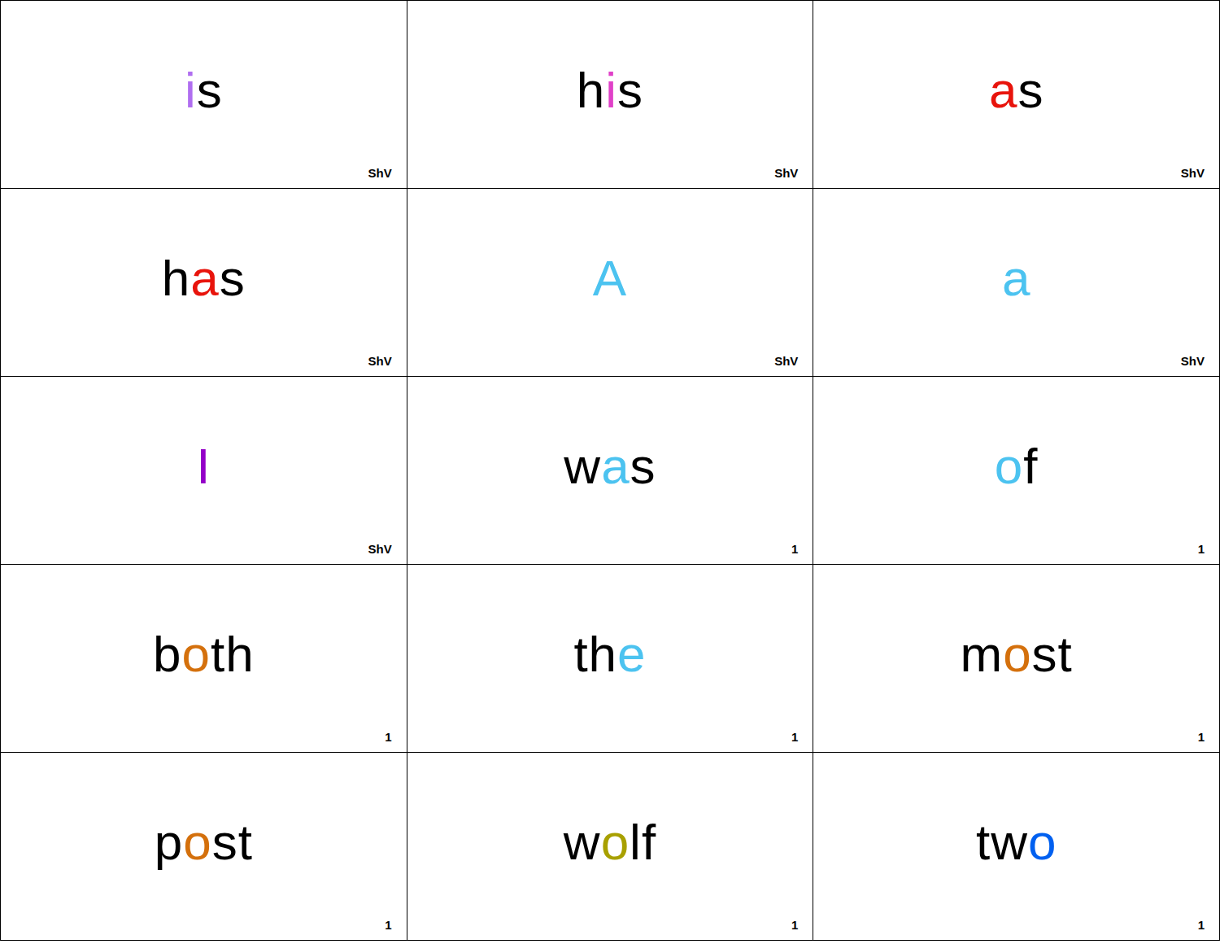| i s ShV | h i s ShV | a s ShV |
| h a s ShV | A ShV | a ShV |
| I ShV | w a s 1 | o f 1 |
| b o th 1 | th e 1 | m o st 1 |
| p o st 1 | w o lf 1 | tw o 1 |